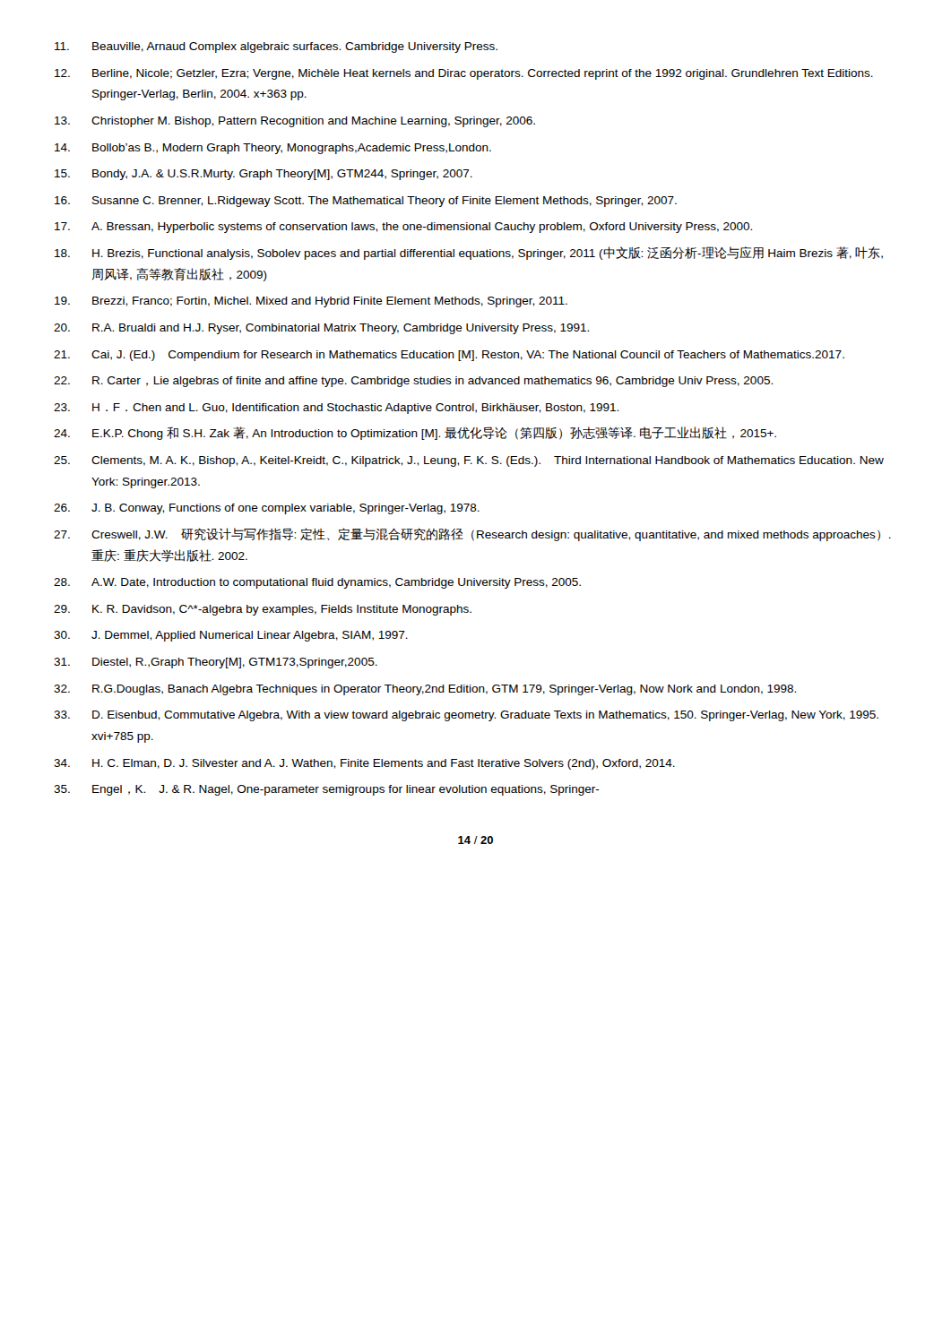Beauville, Arnaud Complex algebraic surfaces. Cambridge University Press.
Berline, Nicole; Getzler, Ezra; Vergne, Michèle Heat kernels and Dirac operators. Corrected reprint of the 1992 original. Grundlehren Text Editions. Springer-Verlag, Berlin, 2004. x+363 pp.
Christopher M. Bishop, Pattern Recognition and Machine Learning, Springer, 2006.
Bollob’as B., Modern Graph Theory, Monographs,Academic Press,London.
Bondy, J.A. & U.S.R.Murty. Graph Theory[M], GTM244, Springer, 2007.
Susanne C. Brenner, L.Ridgeway Scott. The Mathematical Theory of Finite Element Methods, Springer, 2007.
A. Bressan, Hyperbolic systems of conservation laws, the one-dimensional Cauchy problem, Oxford University Press, 2000.
H. Brezis, Functional analysis, Sobolev paces and partial differential equations, Springer, 2011 (中文版: 泛函分析-理论与应用 Haim Brezis 著, 叶东, 周风译, 高等教育出版社，2009)
Brezzi, Franco; Fortin, Michel. Mixed and Hybrid Finite Element Methods, Springer, 2011.
R.A. Brualdi and H.J. Ryser, Combinatorial Matrix Theory, Cambridge University Press, 1991.
Cai, J. (Ed.)　Compendium for Research in Mathematics Education [M]. Reston, VA: The National Council of Teachers of Mathematics.2017.
R. Carter，Lie algebras of finite and affine type. Cambridge studies in advanced mathematics 96, Cambridge Univ Press, 2005.
H．F．Chen and L. Guo, Identification and Stochastic Adaptive Control, Birkhäuser, Boston, 1991.
E.K.P. Chong 和 S.H. Zak 著, An Introduction to Optimization [M]. 最优化导论（第四版）孙志强等译. 电子工业出版社，2015+.
Clements, M. A. K., Bishop, A., Keitel-Kreidt, C., Kilpatrick, J., Leung, F. K. S. (Eds.).　Third International Handbook of Mathematics Education. New York: Springer.2013.
J. B. Conway, Functions of one complex variable, Springer-Verlag, 1978.
Creswell, J.W.　研究设计与写作指导: 定性、定量与混合研究的路径（Research design: qualitative, quantitative, and mixed methods approaches）. 重庆: 重庆大学出版社. 2002.
A.W. Date, Introduction to computational fluid dynamics, Cambridge University Press, 2005.
K. R. Davidson, C^*-algebra by examples, Fields Institute Monographs.
J. Demmel, Applied Numerical Linear Algebra, SIAM, 1997.
Diestel, R.,Graph Theory[M], GTM173,Springer,2005.
R.G.Douglas, Banach Algebra Techniques in Operator Theory,2nd Edition, GTM 179, Springer-Verlag, Now Nork and London, 1998.
D. Eisenbud, Commutative Algebra, With a view toward algebraic geometry. Graduate Texts in Mathematics, 150. Springer-Verlag, New York, 1995. xvi+785 pp.
H. C. Elman, D. J. Silvester and A. J. Wathen, Finite Elements and Fast Iterative Solvers (2nd), Oxford, 2014.
Engel，K.　J. & R. Nagel, One-parameter semigroups for linear evolution equations, Springer-
14 / 20